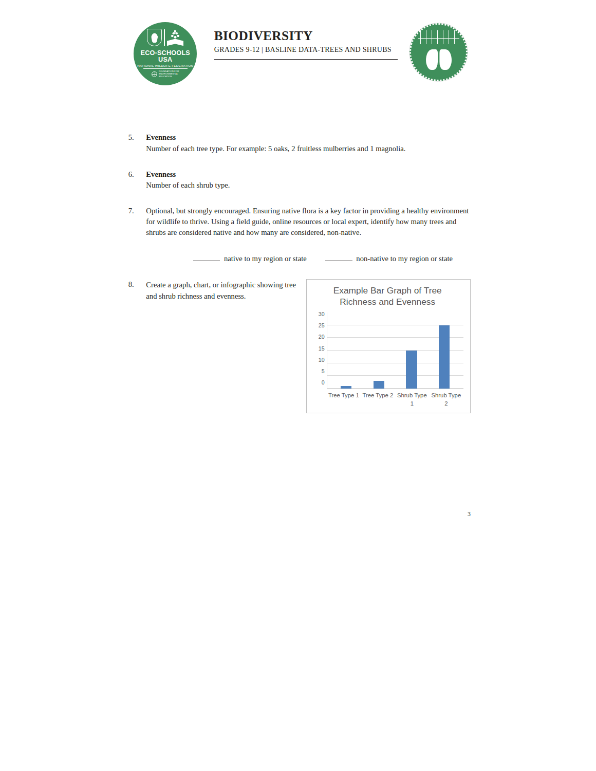ECO-SCHOOLS USA
NATIONAL WILDLIFE FEDERATION
FOUNDATION FOR
ENVIRONMENTAL
EDUCATION
BIODIVERSITY
GRADES 9-12 | BASLINE DATA-TREES AND SHRUBS
Evenness Number of each tree type. For example: 5 oaks, 2 fruitless mulberries and 1 magnolia.
Evenness Number of each shrub type.
Optional, but strongly encouraged. Ensuring native flora is a key factor in providing a healthy environment for wildlife to thrive. Using a field guide, online resources or local expert, identify how many trees and shrubs are considered native and how many are considered, non-native.
native to my region or state non-native to my region or state
Create a graph, chart, or infographic showing tree and shrub richness and evenness.
Example Bar Graph of Tree
Richness and Evenness
30 25 20 15 10 5 0
Tree Type 1 Tree Type 2 Shrub Type 1 Shrub Type 2
3